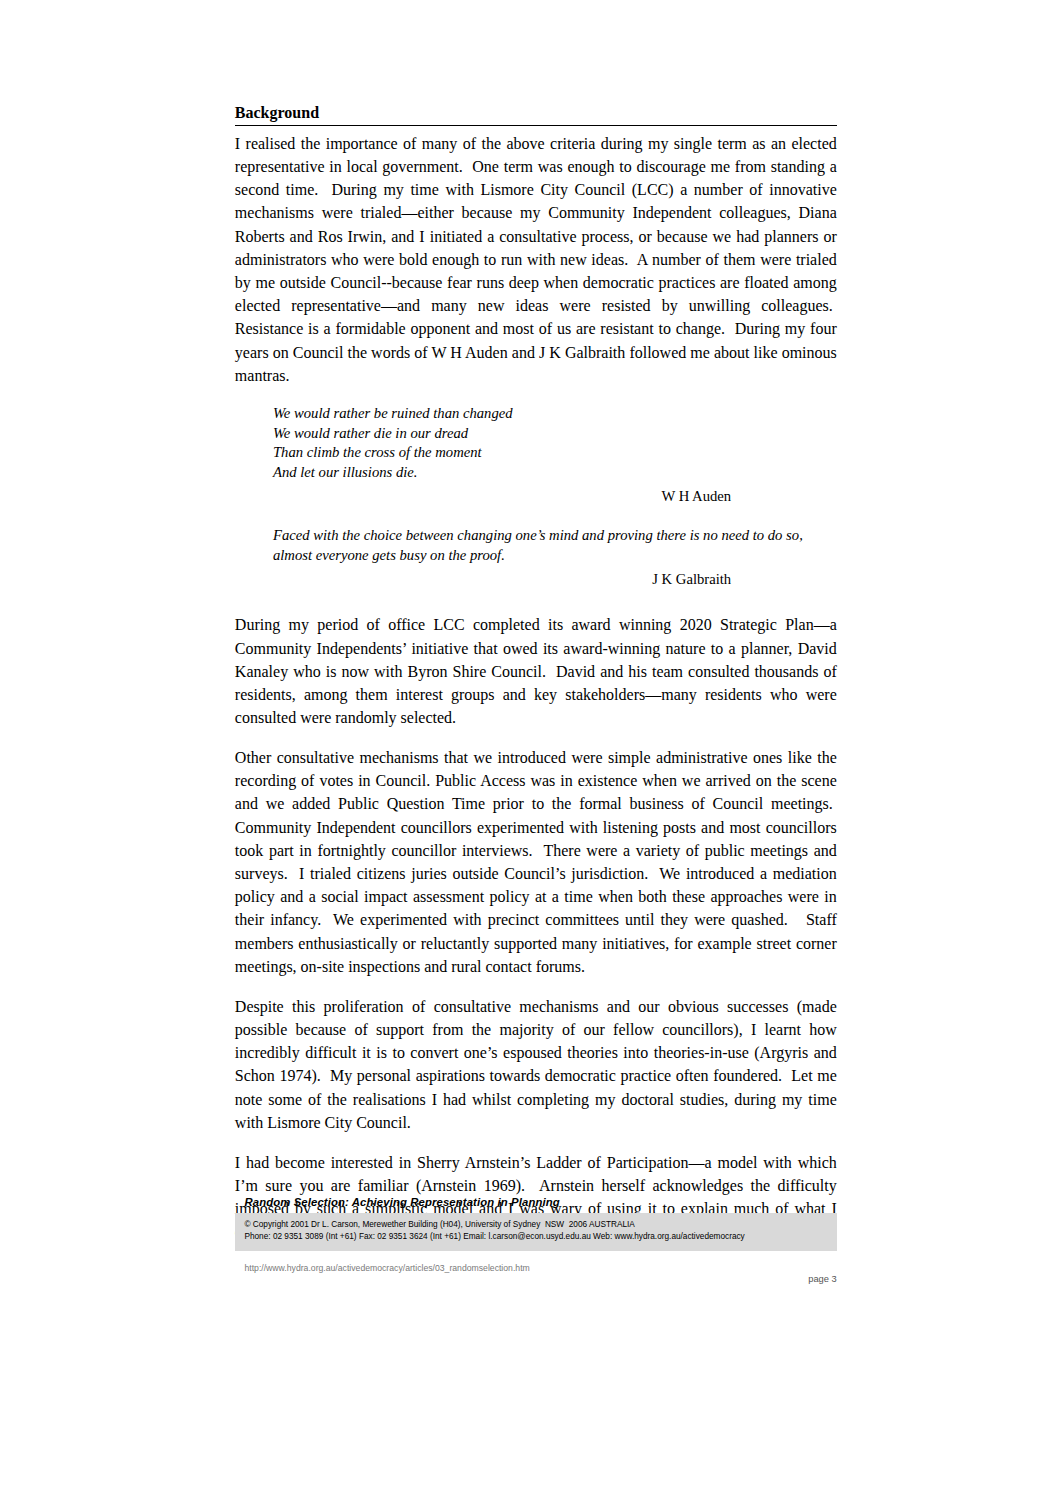Background
I realised the importance of many of the above criteria during my single term as an elected representative in local government. One term was enough to discourage me from standing a second time. During my time with Lismore City Council (LCC) a number of innovative mechanisms were trialed—either because my Community Independent colleagues, Diana Roberts and Ros Irwin, and I initiated a consultative process, or because we had planners or administrators who were bold enough to run with new ideas. A number of them were trialed by me outside Council--because fear runs deep when democratic practices are floated among elected representative—and many new ideas were resisted by unwilling colleagues. Resistance is a formidable opponent and most of us are resistant to change. During my four years on Council the words of W H Auden and J K Galbraith followed me about like ominous mantras.
We would rather be ruined than changed
We would rather die in our dread
Than climb the cross of the moment
And let our illusions die.
W H Auden
Faced with the choice between changing one’s mind and proving there is no need to do so, almost everyone gets busy on the proof.
J K Galbraith
During my period of office LCC completed its award winning 2020 Strategic Plan—a Community Independents’ initiative that owed its award-winning nature to a planner, David Kanaley who is now with Byron Shire Council. David and his team consulted thousands of residents, among them interest groups and key stakeholders—many residents who were consulted were randomly selected.
Other consultative mechanisms that we introduced were simple administrative ones like the recording of votes in Council. Public Access was in existence when we arrived on the scene and we added Public Question Time prior to the formal business of Council meetings. Community Independent councillors experimented with listening posts and most councillors took part in fortnightly councillor interviews. There were a variety of public meetings and surveys. I trialed citizens juries outside Council’s jurisdiction. We introduced a mediation policy and a social impact assessment policy at a time when both these approaches were in their infancy. We experimented with precinct committees until they were quashed. Staff members enthusiastically or reluctantly supported many initiatives, for example street corner meetings, on-site inspections and rural contact forums.
Despite this proliferation of consultative mechanisms and our obvious successes (made possible because of support from the majority of our fellow councillors), I learnt how incredibly difficult it is to convert one’s espoused theories into theories-in-use (Argyris and Schon 1974). My personal aspirations towards democratic practice often foundered. Let me note some of the realisations I had whilst completing my doctoral studies, during my time with Lismore City Council.
I had become interested in Sherry Arnstein’s Ladder of Participation—a model with which I’m sure you are familiar (Arnstein 1969). Arnstein herself acknowledges the difficulty imposed by such a simplistic model and I was wary of using it to explain much of what I experienced (Table 1).
Random Selection: Achieving Representation in Planning
© Copyright 2001 Dr L. Carson, Merewether Building (H04), University of Sydney NSW 2006 AUSTRALIA
Phone: 02 9351 3089 (Int +61) Fax: 02 9351 3624 (Int +61) Email: l.carson@econ.usyd.edu.au Web: www.hydra.org.au/activedemocracy
http://www.hydra.org.au/activedemocracy/articles/03_randomselection.htm page 3